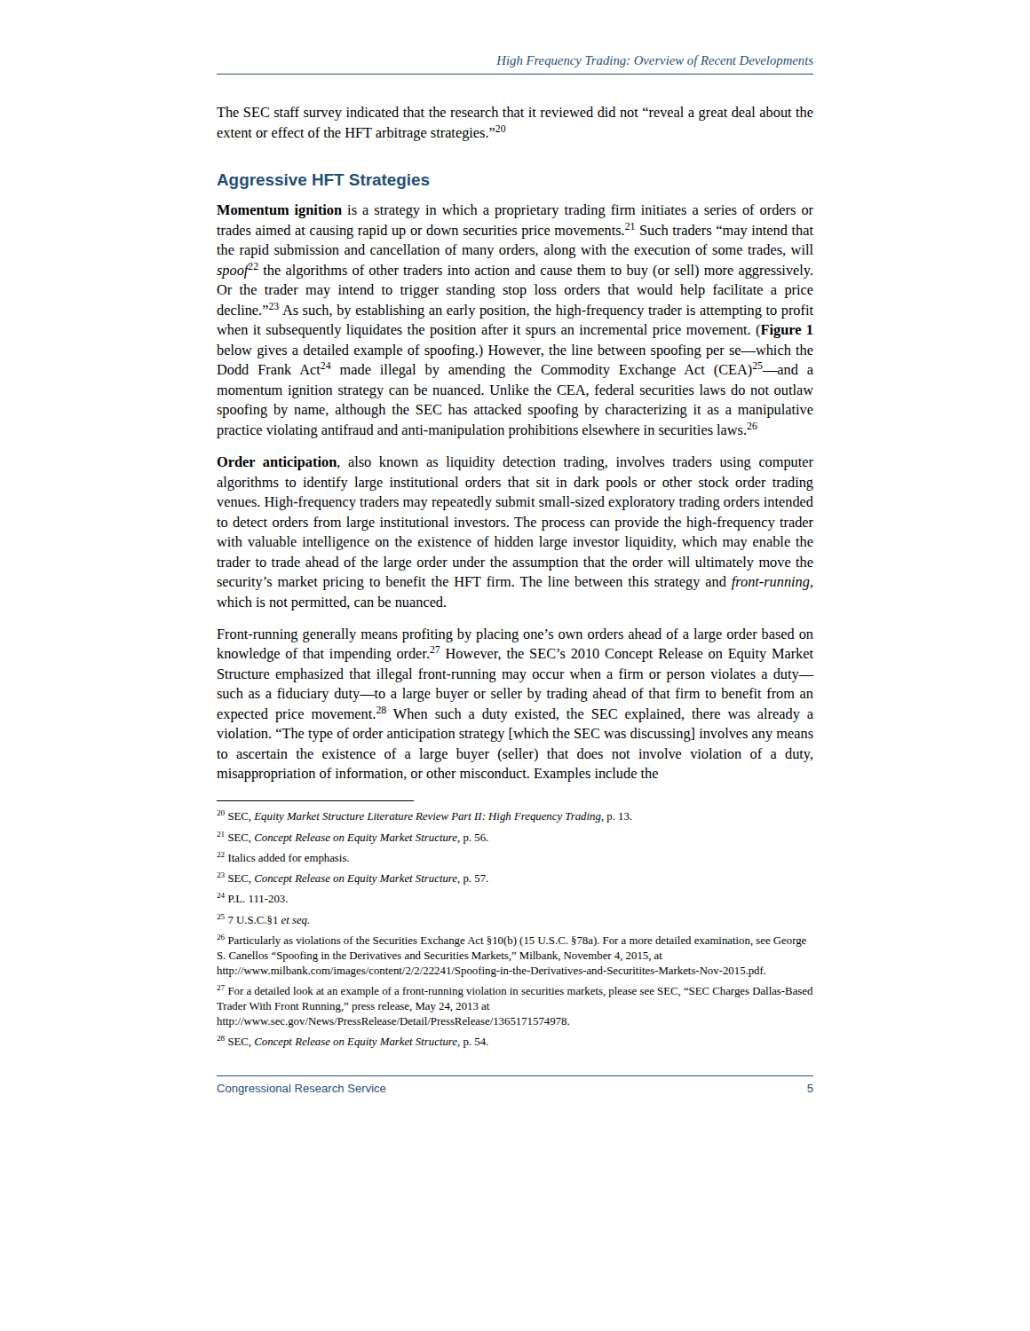High Frequency Trading: Overview of Recent Developments
The SEC staff survey indicated that the research that it reviewed did not “reveal a great deal about the extent or effect of the HFT arbitrage strategies.”20
Aggressive HFT Strategies
Momentum ignition is a strategy in which a proprietary trading firm initiates a series of orders or trades aimed at causing rapid up or down securities price movements.21 Such traders “may intend that the rapid submission and cancellation of many orders, along with the execution of some trades, will spoof22 the algorithms of other traders into action and cause them to buy (or sell) more aggressively. Or the trader may intend to trigger standing stop loss orders that would help facilitate a price decline.”23 As such, by establishing an early position, the high-frequency trader is attempting to profit when it subsequently liquidates the position after it spurs an incremental price movement. (Figure 1 below gives a detailed example of spoofing.) However, the line between spoofing per se—which the Dodd Frank Act24 made illegal by amending the Commodity Exchange Act (CEA)25—and a momentum ignition strategy can be nuanced. Unlike the CEA, federal securities laws do not outlaw spoofing by name, although the SEC has attacked spoofing by characterizing it as a manipulative practice violating antifraud and anti-manipulation prohibitions elsewhere in securities laws.26
Order anticipation, also known as liquidity detection trading, involves traders using computer algorithms to identify large institutional orders that sit in dark pools or other stock order trading venues. High-frequency traders may repeatedly submit small-sized exploratory trading orders intended to detect orders from large institutional investors. The process can provide the high-frequency trader with valuable intelligence on the existence of hidden large investor liquidity, which may enable the trader to trade ahead of the large order under the assumption that the order will ultimately move the security’s market pricing to benefit the HFT firm. The line between this strategy and front-running, which is not permitted, can be nuanced.
Front-running generally means profiting by placing one’s own orders ahead of a large order based on knowledge of that impending order.27 However, the SEC’s 2010 Concept Release on Equity Market Structure emphasized that illegal front-running may occur when a firm or person violates a duty—such as a fiduciary duty—to a large buyer or seller by trading ahead of that firm to benefit from an expected price movement.28 When such a duty existed, the SEC explained, there was already a violation. “The type of order anticipation strategy [which the SEC was discussing] involves any means to ascertain the existence of a large buyer (seller) that does not involve violation of a duty, misappropriation of information, or other misconduct. Examples include the
20 SEC, Equity Market Structure Literature Review Part II: High Frequency Trading, p. 13.
21 SEC, Concept Release on Equity Market Structure, p. 56.
22 Italics added for emphasis.
23 SEC, Concept Release on Equity Market Structure, p. 57.
24 P.L. 111-203.
25 7 U.S.C.§1 et seq.
26 Particularly as violations of the Securities Exchange Act §10(b) (15 U.S.C. §78a). For a more detailed examination, see George S. Canellos “Spoofing in the Derivatives and Securities Markets,” Milbank, November 4, 2015, at http://www.milbank.com/images/content/2/2/22241/Spoofing-in-the-Derivatives-and-Securitites-Markets-Nov-2015.pdf.
27 For a detailed look at an example of a front-running violation in securities markets, please see SEC, “SEC Charges Dallas-Based Trader With Front Running,” press release, May 24, 2013 at http://www.sec.gov/News/PressRelease/Detail/PressRelease/1365171574978.
28 SEC, Concept Release on Equity Market Structure, p. 54.
Congressional Research Service 5